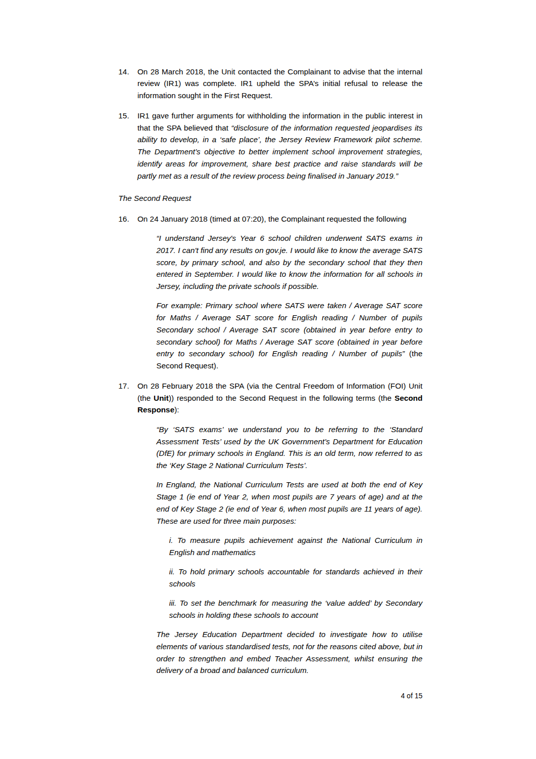On 28 March 2018, the Unit contacted the Complainant to advise that the internal review (IR1) was complete. IR1 upheld the SPA’s initial refusal to release the information sought in the First Request.
IR1 gave further arguments for withholding the information in the public interest in that the SPA believed that “disclosure of the information requested jeopardises its ability to develop, in a ‘safe place’, the Jersey Review Framework pilot scheme. The Department’s objective to better implement school improvement strategies, identify areas for improvement, share best practice and raise standards will be partly met as a result of the review process being finalised in January 2019.”
The Second Request
On 24 January 2018 (timed at 07:20), the Complainant requested the following
“I understand Jersey's Year 6 school children underwent SATS exams in 2017. I can't find any results on gov.je. I would like to know the average SATS score, by primary school, and also by the secondary school that they then entered in September. I would like to know the information for all schools in Jersey, including the private schools if possible.
For example: Primary school where SATS were taken / Average SAT score for Maths / Average SAT score for English reading / Number of pupils Secondary school / Average SAT score (obtained in year before entry to secondary school) for Maths / Average SAT score (obtained in year before entry to secondary school) for English reading / Number of pupils” (the Second Request).
On 28 February 2018 the SPA (via the Central Freedom of Information (FOI) Unit (the Unit)) responded to the Second Request in the following terms (the Second Response):
“By ‘SATS exams’ we understand you to be referring to the ‘Standard Assessment Tests’ used by the UK Government’s Department for Education (DfE) for primary schools in England. This is an old term, now referred to as the ‘Key Stage 2 National Curriculum Tests’.
In England, the National Curriculum Tests are used at both the end of Key Stage 1 (ie end of Year 2, when most pupils are 7 years of age) and at the end of Key Stage 2 (ie end of Year 6, when most pupils are 11 years of age). These are used for three main purposes:
i. To measure pupils achievement against the National Curriculum in English and mathematics
ii. To hold primary schools accountable for standards achieved in their schools
iii. To set the benchmark for measuring the ‘value added’ by Secondary schools in holding these schools to account
The Jersey Education Department decided to investigate how to utilise elements of various standardised tests, not for the reasons cited above, but in order to strengthen and embed Teacher Assessment, whilst ensuring the delivery of a broad and balanced curriculum.
4 of 15